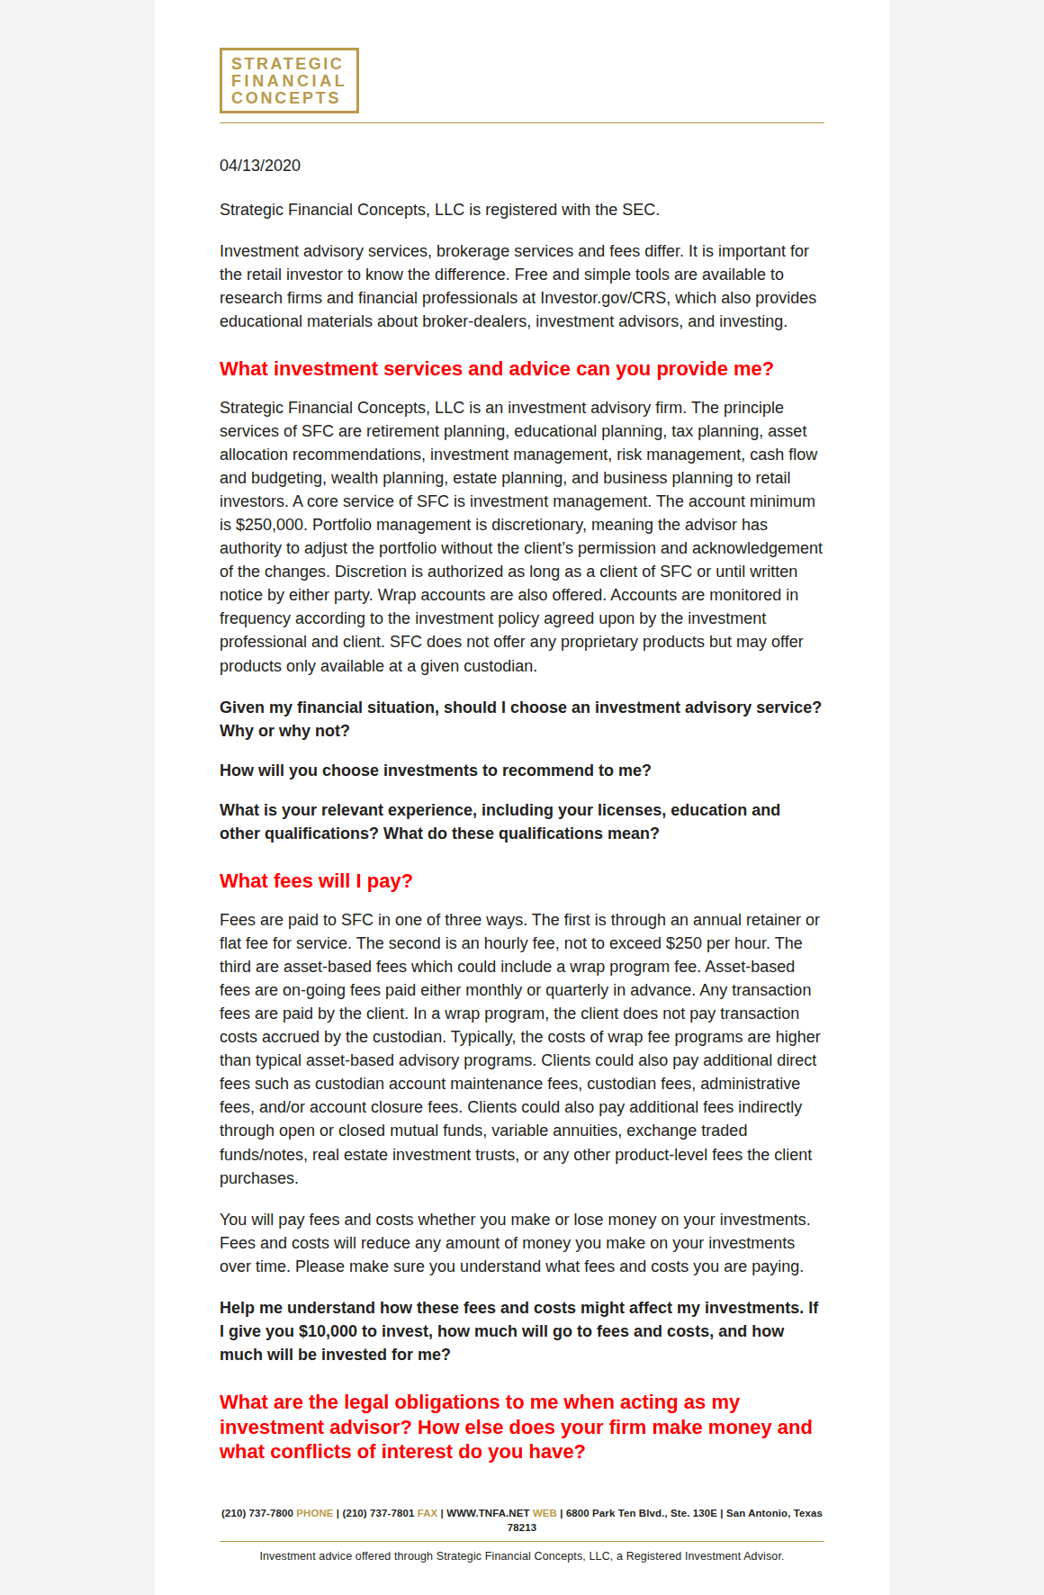Strategic Financial Concepts
04/13/2020
Strategic Financial Concepts, LLC is registered with the SEC.
Investment advisory services, brokerage services and fees differ. It is important for the retail investor to know the difference. Free and simple tools are available to research firms and financial professionals at Investor.gov/CRS, which also provides educational materials about broker-dealers, investment advisors, and investing.
What investment services and advice can you provide me?
Strategic Financial Concepts, LLC is an investment advisory firm. The principle services of SFC are retirement planning, educational planning, tax planning, asset allocation recommendations, investment management, risk management, cash flow and budgeting, wealth planning, estate planning, and business planning to retail investors. A core service of SFC is investment management. The account minimum is $250,000. Portfolio management is discretionary, meaning the advisor has authority to adjust the portfolio without the client’s permission and acknowledgement of the changes. Discretion is authorized as long as a client of SFC or until written notice by either party. Wrap accounts are also offered. Accounts are monitored in frequency according to the investment policy agreed upon by the investment professional and client. SFC does not offer any proprietary products but may offer products only available at a given custodian.
Given my financial situation, should I choose an investment advisory service? Why or why not?
How will you choose investments to recommend to me?
What is your relevant experience, including your licenses, education and other qualifications? What do these qualifications mean?
What fees will I pay?
Fees are paid to SFC in one of three ways. The first is through an annual retainer or flat fee for service. The second is an hourly fee, not to exceed $250 per hour. The third are asset-based fees which could include a wrap program fee. Asset-based fees are on-going fees paid either monthly or quarterly in advance. Any transaction fees are paid by the client. In a wrap program, the client does not pay transaction costs accrued by the custodian. Typically, the costs of wrap fee programs are higher than typical asset-based advisory programs. Clients could also pay additional direct fees such as custodian account maintenance fees, custodian fees, administrative fees, and/or account closure fees. Clients could also pay additional fees indirectly through open or closed mutual funds, variable annuities, exchange traded funds/notes, real estate investment trusts, or any other product-level fees the client purchases.
You will pay fees and costs whether you make or lose money on your investments. Fees and costs will reduce any amount of money you make on your investments over time. Please make sure you understand what fees and costs you are paying.
Help me understand how these fees and costs might affect my investments. If I give you $10,000 to invest, how much will go to fees and costs, and how much will be invested for me?
What are the legal obligations to me when acting as my investment advisor? How else does your firm make money and what conflicts of interest do you have?
(210) 737-7800 PHONE | (210) 737-7801 FAX | WWW.TNFA.NET WEB | 6800 Park Ten Blvd., Ste. 130E | San Antonio, Texas 78213
Investment advice offered through Strategic Financial Concepts, LLC, a Registered Investment Advisor.